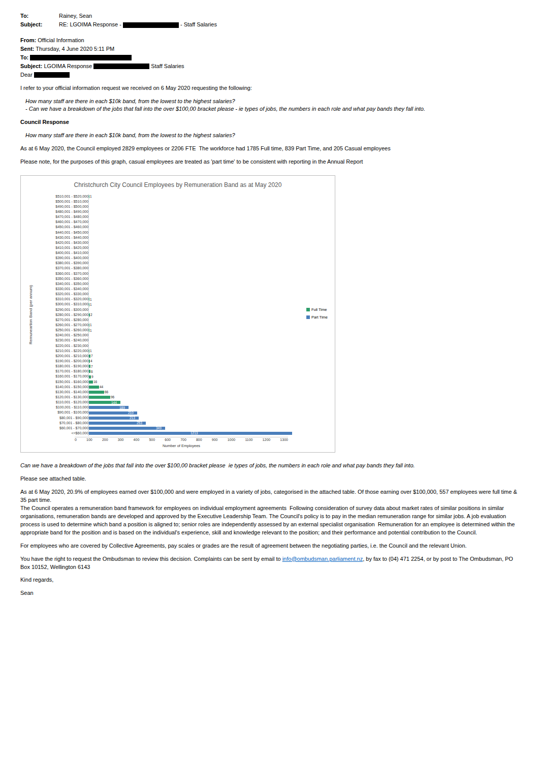| To: | Rainey, Sean |
| Subject: | RE: LGOIMA Response - - Staff Salaries |
From: Official Information
Sent: Thursday, 4 June 2020 5:11 PM
To:
Subject: LGOIMA Response Staff Salaries
Dear
I refer to your official information request we received on 6 May 2020 requesting the following:
How many staff are there in each $10k band, from the lowest to the highest salaries?
- Can we have a breakdown of the jobs that fall into the over $100,00 bracket please - ie types of jobs, the numbers in each role and what pay bands they fall into.
Council Response
How many staff are there in each $10k band, from the lowest to the highest salaries?
As at 6 May 2020, the Council employed 2829 employees or 2206 FTE The workforce had 1785 Full time, 839 Part Time, and 205 Casual employees
Please note, for the purposes of this graph, casual employees are treated as 'part time' to be consistent with reporting in the Annual Report
Christchurch City Council Employees by Remuneration Band as at May 2020
Remuneartion Band (per annum)
| $510,001 - $520,000 | 1 |
| $500,001 - $510,000 | |
| $490,001 - $500,000 | |
| $480,001 - $490,000 | |
| $470,001 - $480,000 | |
| $460,001 - $470,000 | |
| $450,001 - $460,000 | |
| $440,001 - $450,000 | |
| $430,001 - $440,000 | |
| $420,001 - $430,000 | |
| $410,001 - $420,000 | |
| $400,001 - $410,000 | |
| $390,001 - $400,000 | |
| $380,001 - $390,000 | |
| $370,001 - $380,000 | |
| $360,001 - $370,000 | |
| $350,001 - $360,000 | |
| $340,001 - $350,000 | |
| $330,001 - $340,000 | |
| $320,001 - $330,000 | |
| $310,001 - $320,000 | 1 |
| $300,001 - $310,000 | 1 |
| $290,001 - $300,000 | |
| $280,001 - $290,000 | 2 |
| $270,001 - $280,000 | |
| $260,001 - $270,000 | 1 |
| $250,001 - $260,000 | 1 |
| $240,001 - $250,000 | |
| $230,001 - $240,000 | |
| $220,001 - $230,000 | |
| $210,001 - $220,000 | 1 |
| $200,001 - $210,000 | 7 |
| $190,001 - $200,000 | 4 |
| $180,001 - $190,000 | 7 |
| $170,001 - $180,000 | 6 |
| $160,001 - $170,000 | 9 |
| $150,001 - $160,000 | 16 |
| $140,001 - $150,000 | 44 |
| $130,001 - $140,000 | 66 |
| $120,001 - $130,000 | 96 |
| $110,001 - $120,000 | 144 |
| $100,001 - $110,000 | 189 |
| $90,001 - $100,000 | 210 |
| $80,001 - $90,000 | 213 |
| $70,001 - $80,000 | 253 |
| $60,001 - $70,000 | 349 |
| <=$60,000 | 1213 |
Full Time
Part Time
01002003004005006007008009001000110012001300
Number of Employees
Can we have a breakdown of the jobs that fall into the over $100,00 bracket please ie types of jobs, the numbers in each role and what pay bands they fall into.
Please see attached table.
As at 6 May 2020, 20.9% of employees earned over $100,000 and were employed in a variety of jobs, categorised in the attached table. Of those earning over $100,000, 557 employees were full time & 35 part time.
The Council operates a remuneration band framework for employees on individual employment agreements Following consideration of survey data about market rates of similar positions in similar organisations, remuneration bands are developed and approved by the Executive Leadership Team. The Council's policy is to pay in the median remuneration range for similar jobs. A job evaluation process is used to determine which band a position is aligned to; senior roles are independently assessed by an external specialist organisation Remuneration for an employee is determined within the appropriate band for the position and is based on the individual's experience, skill and knowledge relevant to the position; and their performance and potential contribution to the Council.
For employees who are covered by Collective Agreements, pay scales or grades are the result of agreement between the negotiating parties, i.e. the Council and the relevant Union.
You have the right to request the Ombudsman to review this decision. Complaints can be sent by email to info@ombudsman.parliament.nz, by fax to (04) 471 2254, or by post to The Ombudsman, PO Box 10152, Wellington 6143
Kind regards,
Sean